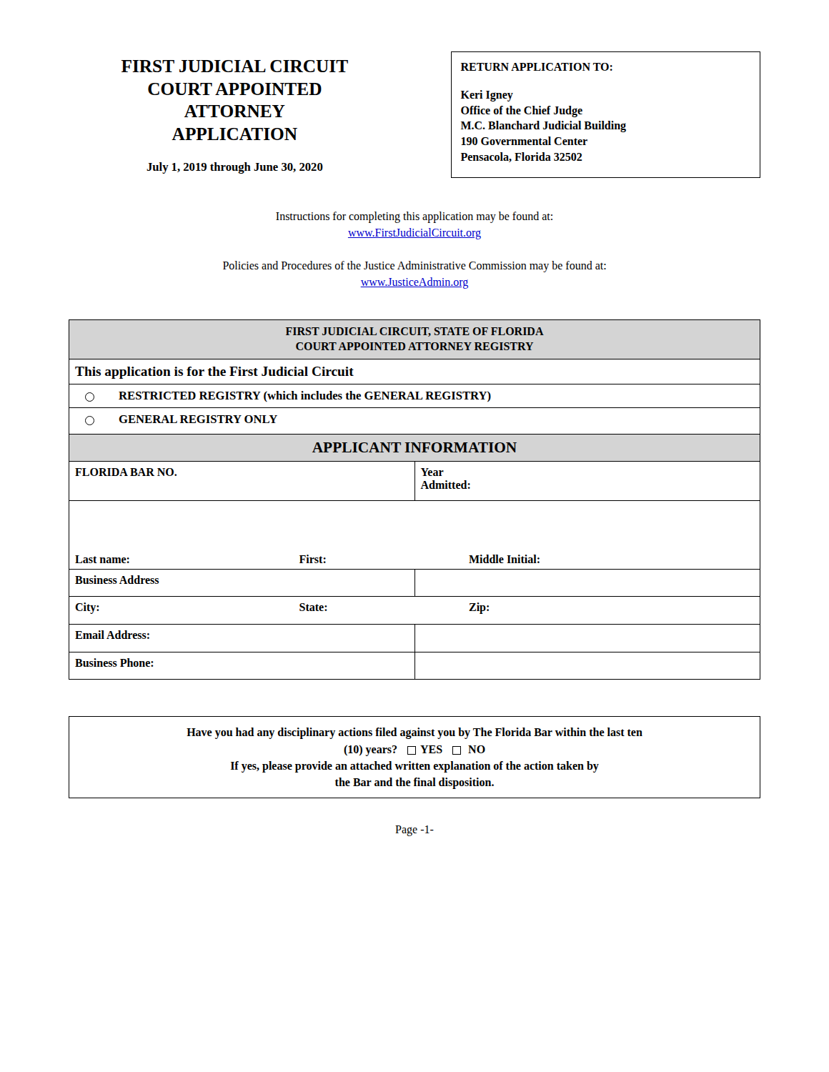FIRST JUDICIAL CIRCUIT
COURT APPOINTED
ATTORNEY
APPLICATION
July 1, 2019 through June 30, 2020
RETURN APPLICATION TO:
Keri Igney
Office of the Chief Judge
M.C. Blanchard Judicial Building
190 Governmental Center
Pensacola, Florida 32502
Instructions for completing this application may be found at:
www.FirstJudicialCircuit.org
Policies and Procedures of the Justice Administrative Commission may be found at:
www.JusticeAdmin.org
| FIRST JUDICIAL CIRCUIT, STATE OF FLORIDA COURT APPOINTED ATTORNEY REGISTRY |
| This application is for the First Judicial Circuit |
| RESTRICTED REGISTRY (which includes the GENERAL REGISTRY) |
| GENERAL REGISTRY ONLY |
| APPLICANT INFORMATION |
| FLORIDA BAR NO. | Year Admitted: |
| Last name: First: Middle Initial: |
| Business Address | |
| City: State: Zip: |
| Email Address: | |
| Business Phone: | |
Have you had any disciplinary actions filed against you by The Florida Bar within the last ten
(10) years? YES NO
If yes, please provide an attached written explanation of the action taken by
the Bar and the final disposition.
Page -1-